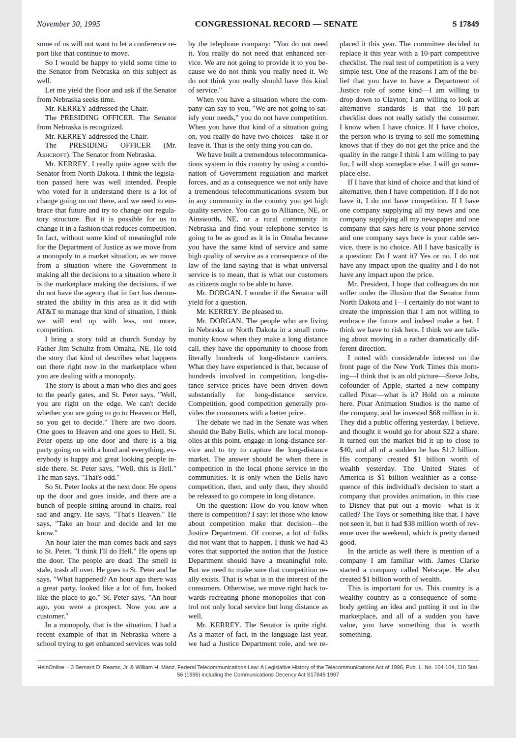November 30, 1995 Congressional Record — Senate S 17849
some of us will not want to let a conference report like that continue to move.
So I would be happy to yield some time to the Senator from Nebraska on this subject as well.
Let me yield the floor and ask if the Senator from Nebraska seeks time.
Mr. KERREY addressed the Chair.
The PRESIDING OFFICER. The Senator from Nebraska is recognized.
Mr. KERREY addressed the Chair.
The PRESIDING OFFICER (Mr. Ashcroft). The Senator from Nebraska.
Mr. KERREY. I really quite agree with the Senator from North Dakota. I think the legislation passed here was well intended. People who voted for it understand there is a lot of change going on out there, and we need to embrace that future and try to change our regulatory structure. But it is possible for us to change it in a fashion that reduces competition. In fact, without some kind of meaningful role for the Department of Justice as we move from a monopoly to a market situation, as we move from a situation where the Government is making all the decisions to a situation where it is the marketplace making the decisions, if we do not have the agency that in fact has demonstrated the ability in this area as it did with AT&T to manage that kind of situation, I think we will end up with less, not more, competition.
I bring a story told at church Sunday by Father Jim Schultz from Omaha, NE. He told the story that kind of describes what happens out there right now in the marketplace when you are dealing with a monopoly.
The story is about a man who dies and goes to the pearly gates, and St. Peter says, "Well, you are right on the edge. We can't decide whether you are going to go to Heaven or Hell, so you get to decide." There are two doors. One goes to Heaven and one goes to Hell. St. Peter opens up one door and there is a big party going on with a band and everything, everybody is happy and great looking people inside there. St. Peter says, "Well, this is Hell." The man says, "That's odd."
So St. Peter looks at the next door. He opens up the door and goes inside, and there are a bunch of people sitting around in chairs, real sad and angry. He says, "That's Heaven." He says, "Take an hour and decide and let me know."
An hour later the man comes back and says to St. Peter, "I think I'll do Hell." He opens up the door. The people are dead. The smell is stale, trash all over. He goes to St. Peter and he says, "What happened? An hour ago there was a great party, looked like a lot of fun, looked like the place to go." St. Peter says, "An hour ago, you were a prospect. Now you are a customer."
In a monopoly, that is the situation. I had a recent example of that in Nebraska where a school trying to get enhanced services was told by the telephone company: "You do not need it. You really do not need that enhanced service. We are not going to provide it to you because we do not think you really need it. We do not think you really should have this kind of service."
When you have a situation where the company can say to you, "We are not going to satisfy your needs," you do not have competition. When you have that kind of a situation going on, you really do have two choices—take it or leave it. That is the only thing you can do.
We have built a tremendous telecommunications system in this country by using a combination of Government regulation and market forces, and as a consequence we not only have a tremendous telecommunications system but in any community in the country you get high quality service. You can go to Alliance, NE, or Ainsworth, NE, or a rural community in Nebraska and find your telephone service is going to be as good as it is in Omaha because you have the same kind of service and same high quality of service as a consequence of the law of the land saying that is what universal service is to mean, that is what our customers as citizens ought to be able to have.
Mr. DORGAN. I wonder if the Senator will yield for a question.
Mr. KERREY. Be pleased to.
Mr. DORGAN. The people who are living in Nebraska or North Dakota in a small community know when they make a long distance call, they have the opportunity to choose from literally hundreds of long-distance carriers. What they have experienced is that, because of hundreds involved in competition, long-distance service prices have been driven down substantially for long-distance service. Competition, good competition generally provides the consumers with a better price.
The debate we had in the Senate was when should the Baby Bells, which are local monopolies at this point, engage in long-distance service and to try to capture the long-distance market. The answer should be when there is competition in the local phone service in the communities. It is only when the Bells have competition, then, and only then, they should be released to go compete in long distance.
On the question: How do you know when there is competition? I say: let those who know about competition make that decision—the Justice Department. Of course, a lot of folks did not want that to happen. I think we had 43 votes that supported the notion that the Justice Department should have a meaningful role. But we need to make sure that competition really exists. That is what is in the interest of the consumers. Otherwise, we move right back towards recreating phone monopolies that control not only local service but long distance as well.
Mr. KERREY. The Senator is quite right. As a matter of fact, in the language last year, we had a Justice Department role, and we replaced it this year. The committee decided to replace it this year with a 10-part competitive checklist. The real test of competition is a very simple test. One of the reasons I am of the belief that you have to have a Department of Justice role of some kind—I am willing to drop down to Clayton; I am willing to look at alternative standards—is that the 10-part checklist does not really satisfy the consumer. I know when I have choice. If I have choice, the person who is trying to sell me something knows that if they do not get the price and the quality in the range I think I am willing to pay for, I will shop someplace else. I will go someplace else.
If I have that kind of choice and that kind of alternative, then I have competition. If I do not have it, I do not have competition. If I have one company supplying all my news and one company supplying all my newspaper and one company that says here is your phone service and one company says here is your cable service, there is no choice. All I have basically is a question: Do I want it? Yes or no. I do not have any impact upon the quality and I do not have any impact upon the price.
Mr. President, I hope that colleagues do not suffer under the illusion that the Senator from North Dakota and I—I certainly do not want to create the impression that I am not willing to embrace the future and indeed make a bet. I think we have to risk here. I think we are talking about moving in a rather dramatically different direction.
I noted with considerable interest on the front page of the New York Times this morning—I think that is an old picture—Steve Jobs, cofounder of Apple, started a new company called Pixar—what is it? Hold on a minute here. Pixar Animation Studios is the name of the company, and he invested $68 million in it. They did a public offering yesterday, I believe, and thought it would go for about $22 a share. It turned out the market bid it up to close to $40, and all of a sudden he has $1.2 billion. His company created $1 billion worth of wealth yesterday. The United States of America is $1 billion wealthier as a consequence of this individual's decision to start a company that provides animation, in this case to Disney that put out a movie—what is it called? The Toys or something like that. I have not seen it, but it had $38 million worth of revenue over the weekend, which is pretty darned good.
In the article as well there is mention of a company I am familiar with. James Clarke started a company called Netscape. He also created $1 billion worth of wealth.
This is important for us. This country is a wealthy country as a consequence of somebody getting an idea and putting it out in the marketplace, and all of a sudden you have value, you have something that is worth something.
HeinOnline -- 3 Bernard D. Reams, Jr. & William H. Manz, Federal Telecommunications Law: A Legislative History of the Telecommunications Act of 1996, Pub. L. No. 104-104, 110 Stat. 56 (1996) including the Communications Decency Act S17849 1997